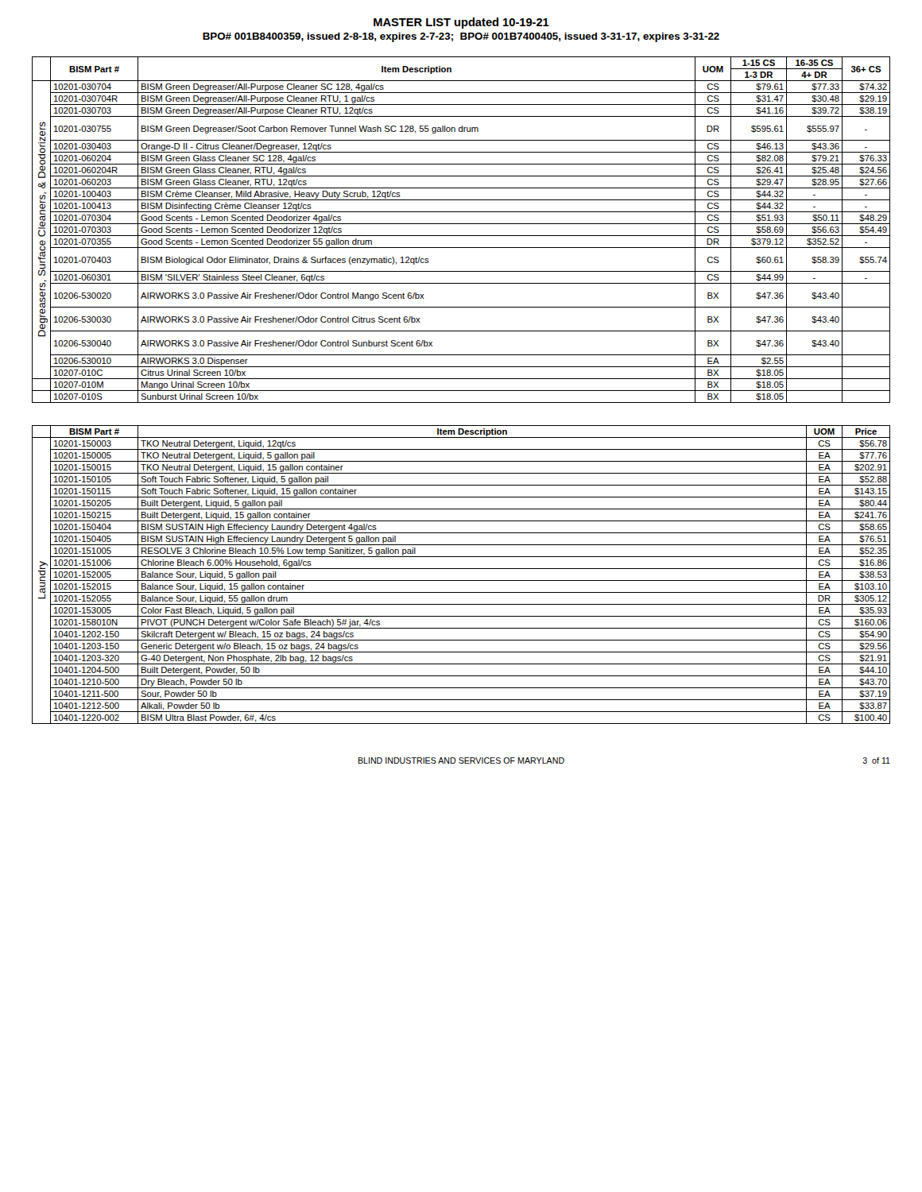MASTER LIST updated 10-19-21
BPO# 001B8400359, issued 2-8-18, expires 2-7-23; BPO# 001B7400405, issued 3-31-17, expires 3-31-22
| | BISM Part # | Item Description | UOM | 1-15 CS | 16-35 CS | 36+ CS |
| --- | --- | --- | --- | --- | --- | --- |
| 1-3 DR | 4+ DR |
| Degreasers, Surface Cleaners, & Deodorizers | 10201-030704 | BISM Green Degreaser/All-Purpose Cleaner SC 128, 4gal/cs | CS | $79.61 | $77.33 | $74.32 |
| 10201-030704R | BISM Green Degreaser/All-Purpose Cleaner RTU, 1 gal/cs | CS | $31.47 | $30.48 | $29.19 |
| 10201-030703 | BISM Green Degreaser/All-Purpose Cleaner RTU, 12qt/cs | CS | $41.16 | $39.72 | $38.19 |
| 10201-030755 | BISM Green Degreaser/Soot Carbon Remover Tunnel Wash SC 128, 55 gallon drum | DR | $595.61 | $555.97 | - |
| 10201-030403 | Orange-D II - Citrus Cleaner/Degreaser, 12qt/cs | CS | $46.13 | $43.36 | - |
| 10201-060204 | BISM Green Glass Cleaner SC 128, 4gal/cs | CS | $82.08 | $79.21 | $76.33 |
| 10201-060204R | BISM Green Glass Cleaner, RTU, 4gal/cs | CS | $26.41 | $25.48 | $24.56 |
| 10201-060203 | BISM Green Glass Cleaner, RTU, 12qt/cs | CS | $29.47 | $28.95 | $27.66 |
| 10201-100403 | BISM Crème Cleanser, Mild Abrasive, Heavy Duty Scrub, 12qt/cs | CS | $44.32 | - | - |
| 10201-100413 | BISM Disinfecting Crème Cleanser 12qt/cs | CS | $44.32 | - | - |
| 10201-070304 | Good Scents - Lemon Scented Deodorizer 4gal/cs | CS | $51.93 | $50.11 | $48.29 |
| 10201-070303 | Good Scents - Lemon Scented Deodorizer 12qt/cs | CS | $58.69 | $56.63 | $54.49 |
| 10201-070355 | Good Scents - Lemon Scented Deodorizer 55 gallon drum | DR | $379.12 | $352.52 | - |
| 10201-070403 | BISM Biological Odor Eliminator, Drains & Surfaces (enzymatic), 12qt/cs | CS | $60.61 | $58.39 | $55.74 |
| 10201-060301 | BISM 'SILVER' Stainless Steel Cleaner, 6qt/cs | CS | $44.99 | - | - |
| 10206-530020 | AIRWORKS 3.0 Passive Air Freshener/Odor Control Mango Scent 6/bx | BX | $47.36 | $43.40 | |
| 10206-530030 | AIRWORKS 3.0 Passive Air Freshener/Odor Control Citrus Scent 6/bx | BX | $47.36 | $43.40 | |
| 10206-530040 | AIRWORKS 3.0 Passive Air Freshener/Odor Control Sunburst Scent 6/bx | BX | $47.36 | $43.40 | |
| 10206-530010 | AIRWORKS 3.0 Dispenser | EA | $2.55 | | |
| 10207-010C | Citrus Urinal Screen 10/bx | BX | $18.05 | | |
| | 10207-010M | Mango Urinal Screen 10/bx | BX | $18.05 | | |
| | 10207-010S | Sunburst Urinal Screen 10/bx | BX | $18.05 | | |
| | BISM Part # | Item Description | UOM | Price |
| --- | --- | --- | --- | --- |
| Laundry | 10201-150003 | TKO Neutral Detergent, Liquid, 12qt/cs | CS | $56.78 |
| 10201-150005 | TKO Neutral Detergent, Liquid, 5 gallon pail | EA | $77.76 |
| 10201-150015 | TKO Neutral Detergent, Liquid, 15 gallon container | EA | $202.91 |
| 10201-150105 | Soft Touch Fabric Softener, Liquid, 5 gallon pail | EA | $52.88 |
| 10201-150115 | Soft Touch Fabric Softener, Liquid, 15 gallon container | EA | $143.15 |
| 10201-150205 | Built Detergent, Liquid, 5 gallon pail | EA | $80.44 |
| 10201-150215 | Built Detergent, Liquid, 15 gallon container | EA | $241.76 |
| 10201-150404 | BISM SUSTAIN High Effeciency Laundry Detergent 4gal/cs | CS | $58.65 |
| 10201-150405 | BISM SUSTAIN High Effeciency Laundry Detergent 5 gallon pail | EA | $76.51 |
| 10201-151005 | RESOLVE 3 Chlorine Bleach 10.5% Low temp Sanitizer, 5 gallon pail | EA | $52.35 |
| 10201-151006 | Chlorine Bleach 6.00% Household, 6gal/cs | CS | $16.86 |
| 10201-152005 | Balance Sour, Liquid, 5 gallon pail | EA | $38.53 |
| 10201-152015 | Balance Sour, Liquid, 15 gallon container | EA | $103.10 |
| 10201-152055 | Balance Sour, Liquid, 55 gallon drum | DR | $305.12 |
| 10201-153005 | Color Fast Bleach, Liquid, 5 gallon pail | EA | $35.93 |
| 10201-158010N | PIVOT (PUNCH Detergent w/Color Safe Bleach) 5# jar, 4/cs | CS | $160.06 |
| 10401-1202-150 | Skilcraft Detergent w/ Bleach, 15 oz bags, 24 bags/cs | CS | $54.90 |
| 10401-1203-150 | Generic Detergent w/o Bleach, 15 oz bags, 24 bags/cs | CS | $29.56 |
| 10401-1203-320 | G-40 Detergent, Non Phosphate, 2lb bag, 12 bags/cs | CS | $21.91 |
| 10401-1204-500 | Built Detergent, Powder, 50 lb | EA | $44.10 |
| 10401-1210-500 | Dry Bleach, Powder 50 lb | EA | $43.70 |
| 10401-1211-500 | Sour, Powder 50 lb | EA | $37.19 |
| 10401-1212-500 | Alkali, Powder 50 lb | EA | $33.87 |
| 10401-1220-002 | BISM Ultra Blast Powder, 6#, 4/cs | CS | $100.40 |
BLIND INDUSTRIES AND SERVICES OF MARYLAND 3 of 11